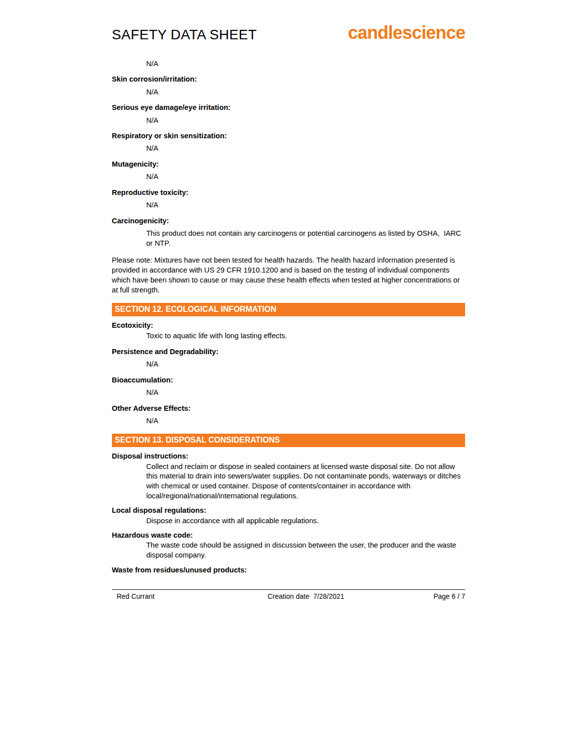SAFETY DATA SHEET
candle science
N/A
Skin corrosion/irritation:
N/A
Serious eye damage/eye irritation:
N/A
Respiratory or skin sensitization:
N/A
Mutagenicity:
N/A
Reproductive toxicity:
N/A
Carcinogenicity:
This product does not contain any carcinogens or potential carcinogens as listed by OSHA, IARC or NTP.
Please note: Mixtures have not been tested for health hazards. The health hazard information presented is provided in accordance with US 29 CFR 1910.1200 and is based on the testing of individual components which have been shown to cause or may cause these health effects when tested at higher concentrations or at full strength.
SECTION 12. ECOLOGICAL INFORMATION
Ecotoxicity:
Toxic to aquatic life with long lasting effects.
Persistence and Degradability:
N/A
Bioaccumulation:
N/A
Other Adverse Effects:
N/A
SECTION 13. DISPOSAL CONSIDERATIONS
Disposal instructions:
Collect and reclaim or dispose in sealed containers at licensed waste disposal site. Do not allow this material to drain into sewers/water supplies. Do not contaminate ponds, waterways or ditches with chemical or used container. Dispose of contents/container in accordance with local/regional/national/international regulations.
Local disposal regulations:
Dispose in accordance with all applicable regulations.
Hazardous waste code:
The waste code should be assigned in discussion between the user, the producer and the waste disposal company.
Waste from residues/unused products:
Red Currant
Creation date 7/28/2021
Page 6 / 7